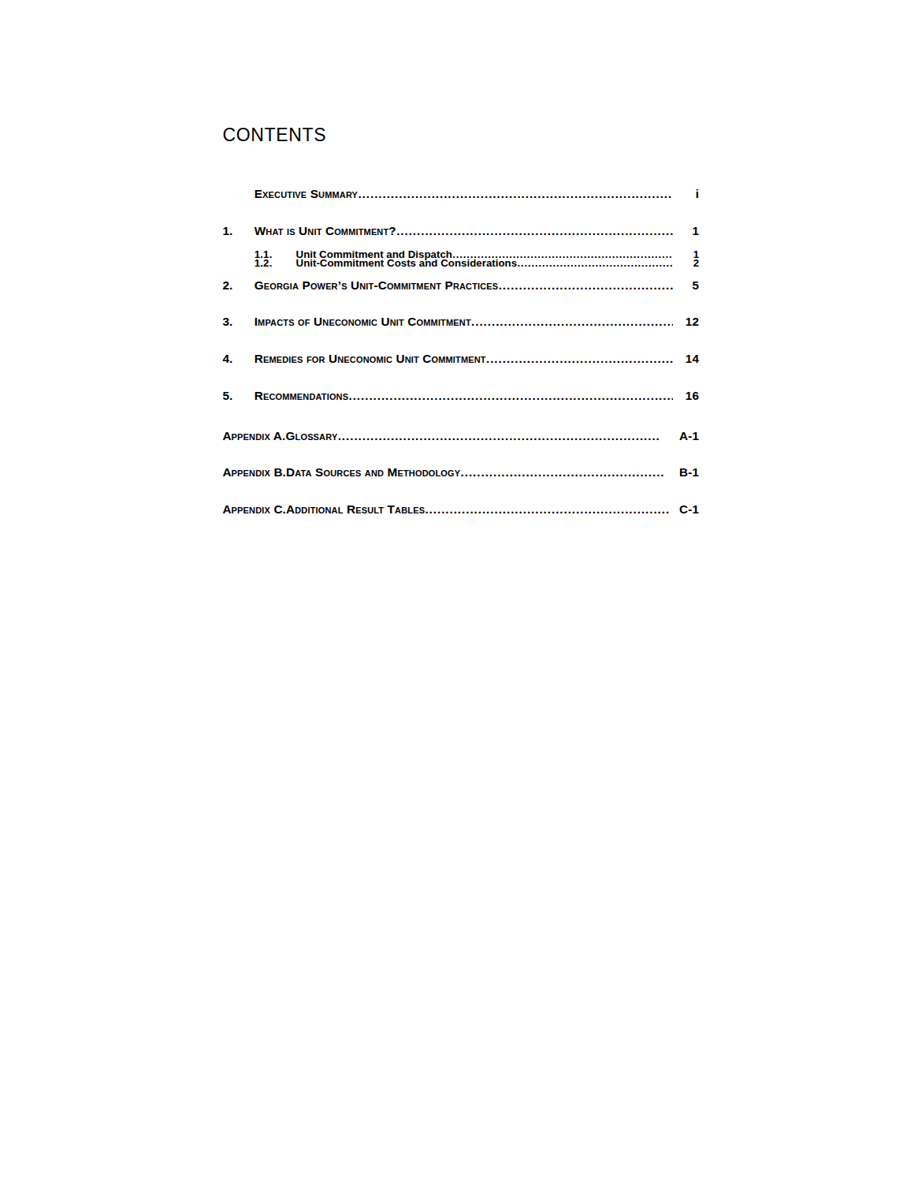Contents
Executive Summary ................................................................................................. i
1. What is Unit Commitment? ......................................................................... 1
1.1. Unit Commitment and Dispatch ..................................................................................... 1
1.2. Unit-Commitment Costs and Considerations .................................................................... 2
2. Georgia Power’s Unit-Commitment Practices ................................................ 5
3. Impacts of Uneconomic Unit Commitment ..................................................... 12
4. Remedies for Uneconomic Unit Commitment ................................................. 14
5. Recommendations ..................................................................................... 16
Appendix A. Glossary ............................................................................... A-1
Appendix B. Data Sources and Methodology .................................................. B-1
Appendix C. Additional Result Tables ............................................................ C-1